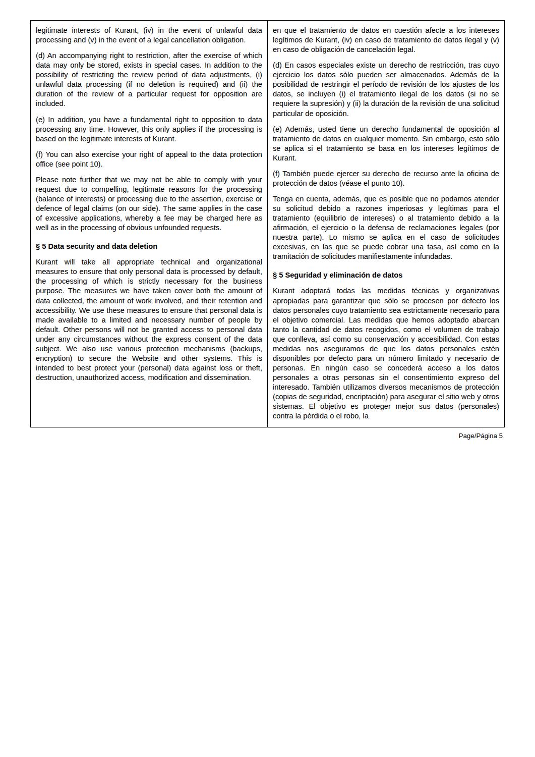| legitimate interests of Kurant, (iv) in the event of unlawful data processing and (v) in the event of a legal cancellation obligation. (d) An accompanying right to restriction, after the exercise of which data may only be stored, exists in special cases. In addition to the possibility of restricting the review period of data adjustments, (i) unlawful data processing (if no deletion is required) and (ii) the duration of the review of a particular request for opposition are included. (e) In addition, you have a fundamental right to opposition to data processing any time. However, this only applies if the processing is based on the legitimate interests of Kurant. (f) You can also exercise your right of appeal to the data protection office (see point 10). Please note further that we may not be able to comply with your request due to compelling, legitimate reasons for the processing (balance of interests) or processing due to the assertion, exercise or defence of legal claims (on our side). The same applies in the case of excessive applications, whereby a fee may be charged here as well as in the processing of obvious unfounded requests. § 5 Data security and data deletion Kurant will take all appropriate technical and organizational measures to ensure that only personal data is processed by default, the processing of which is strictly necessary for the business purpose. The measures we have taken cover both the amount of data collected, the amount of work involved, and their retention and accessibility. We use these measures to ensure that personal data is made available to a limited and necessary number of people by default. Other persons will not be granted access to personal data under any circumstances without the express consent of the data subject. We also use various protection mechanisms (backups, encryption) to secure the Website and other systems. This is intended to best protect your (personal) data against loss or theft, destruction, unauthorized access, modification and dissemination. | en que el tratamiento de datos en cuestión afecte a los intereses legítimos de Kurant, (iv) en caso de tratamiento de datos ilegal y (v) en caso de obligación de cancelación legal. (d) En casos especiales existe un derecho de restricción, tras cuyo ejercicio los datos sólo pueden ser almacenados. Además de la posibilidad de restringir el período de revisión de los ajustes de los datos, se incluyen (i) el tratamiento ilegal de los datos (si no se requiere la supresión) y (ii) la duración de la revisión de una solicitud particular de oposición. (e) Además, usted tiene un derecho fundamental de oposición al tratamiento de datos en cualquier momento. Sin embargo, esto sólo se aplica si el tratamiento se basa en los intereses legítimos de Kurant. (f) También puede ejercer su derecho de recurso ante la oficina de protección de datos (véase el punto 10). Tenga en cuenta, además, que es posible que no podamos atender su solicitud debido a razones imperiosas y legítimas para el tratamiento (equilibrio de intereses) o al tratamiento debido a la afirmación, el ejercicio o la defensa de reclamaciones legales (por nuestra parte). Lo mismo se aplica en el caso de solicitudes excesivas, en las que se puede cobrar una tasa, así como en la tramitación de solicitudes manifiestamente infundadas. § 5 Seguridad y eliminación de datos Kurant adoptará todas las medidas técnicas y organizativas apropiadas para garantizar que sólo se procesen por defecto los datos personales cuyo tratamiento sea estrictamente necesario para el objetivo comercial. Las medidas que hemos adoptado abarcan tanto la cantidad de datos recogidos, como el volumen de trabajo que conlleva, así como su conservación y accesibilidad. Con estas medidas nos aseguramos de que los datos personales estén disponibles por defecto para un número limitado y necesario de personas. En ningún caso se concederá acceso a los datos personales a otras personas sin el consentimiento expreso del interesado. También utilizamos diversos mecanismos de protección (copias de seguridad, encriptación) para asegurar el sitio web y otros sistemas. El objetivo es proteger mejor sus datos (personales) contra la pérdida o el robo, la |
Page/Página 5